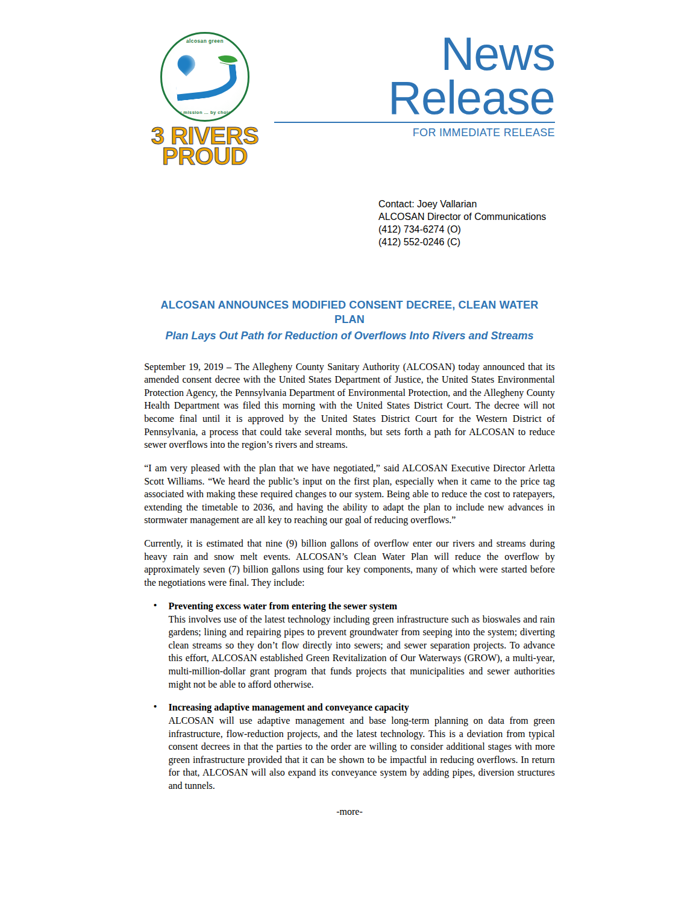alcosan green
by mission … by choice
3 RIVERS
PROUD
News Release
FOR IMMEDIATE RELEASE
Contact: Joey Vallarian
ALCOSAN Director of Communications
(412) 734-6274 (O)
(412) 552-0246 (C)
ALCOSAN ANNOUNCES MODIFIED CONSENT DECREE, CLEAN WATER PLAN
Plan Lays Out Path for Reduction of Overflows Into Rivers and Streams
September 19, 2019 – The Allegheny County Sanitary Authority (ALCOSAN) today announced that its amended consent decree with the United States Department of Justice, the United States Environmental Protection Agency, the Pennsylvania Department of Environmental Protection, and the Allegheny County Health Department was filed this morning with the United States District Court. The decree will not become final until it is approved by the United States District Court for the Western District of Pennsylvania, a process that could take several months, but sets forth a path for ALCOSAN to reduce sewer overflows into the region’s rivers and streams.
“I am very pleased with the plan that we have negotiated,” said ALCOSAN Executive Director Arletta Scott Williams. “We heard the public’s input on the first plan, especially when it came to the price tag associated with making these required changes to our system. Being able to reduce the cost to ratepayers, extending the timetable to 2036, and having the ability to adapt the plan to include new advances in stormwater management are all key to reaching our goal of reducing overflows.”
Currently, it is estimated that nine (9) billion gallons of overflow enter our rivers and streams during heavy rain and snow melt events. ALCOSAN’s Clean Water Plan will reduce the overflow by approximately seven (7) billion gallons using four key components, many of which were started before the negotiations were final. They include:
Preventing excess water from entering the sewer system This involves use of the latest technology including green infrastructure such as bioswales and rain gardens; lining and repairing pipes to prevent groundwater from seeping into the system; diverting clean streams so they don’t flow directly into sewers; and sewer separation projects. To advance this effort, ALCOSAN established Green Revitalization of Our Waterways (GROW), a multi-year, multi-million-dollar grant program that funds projects that municipalities and sewer authorities might not be able to afford otherwise.
Increasing adaptive management and conveyance capacity ALCOSAN will use adaptive management and base long-term planning on data from green infrastructure, flow-reduction projects, and the latest technology. This is a deviation from typical consent decrees in that the parties to the order are willing to consider additional stages with more green infrastructure provided that it can be shown to be impactful in reducing overflows. In return for that, ALCOSAN will also expand its conveyance system by adding pipes, diversion structures and tunnels.
-more-